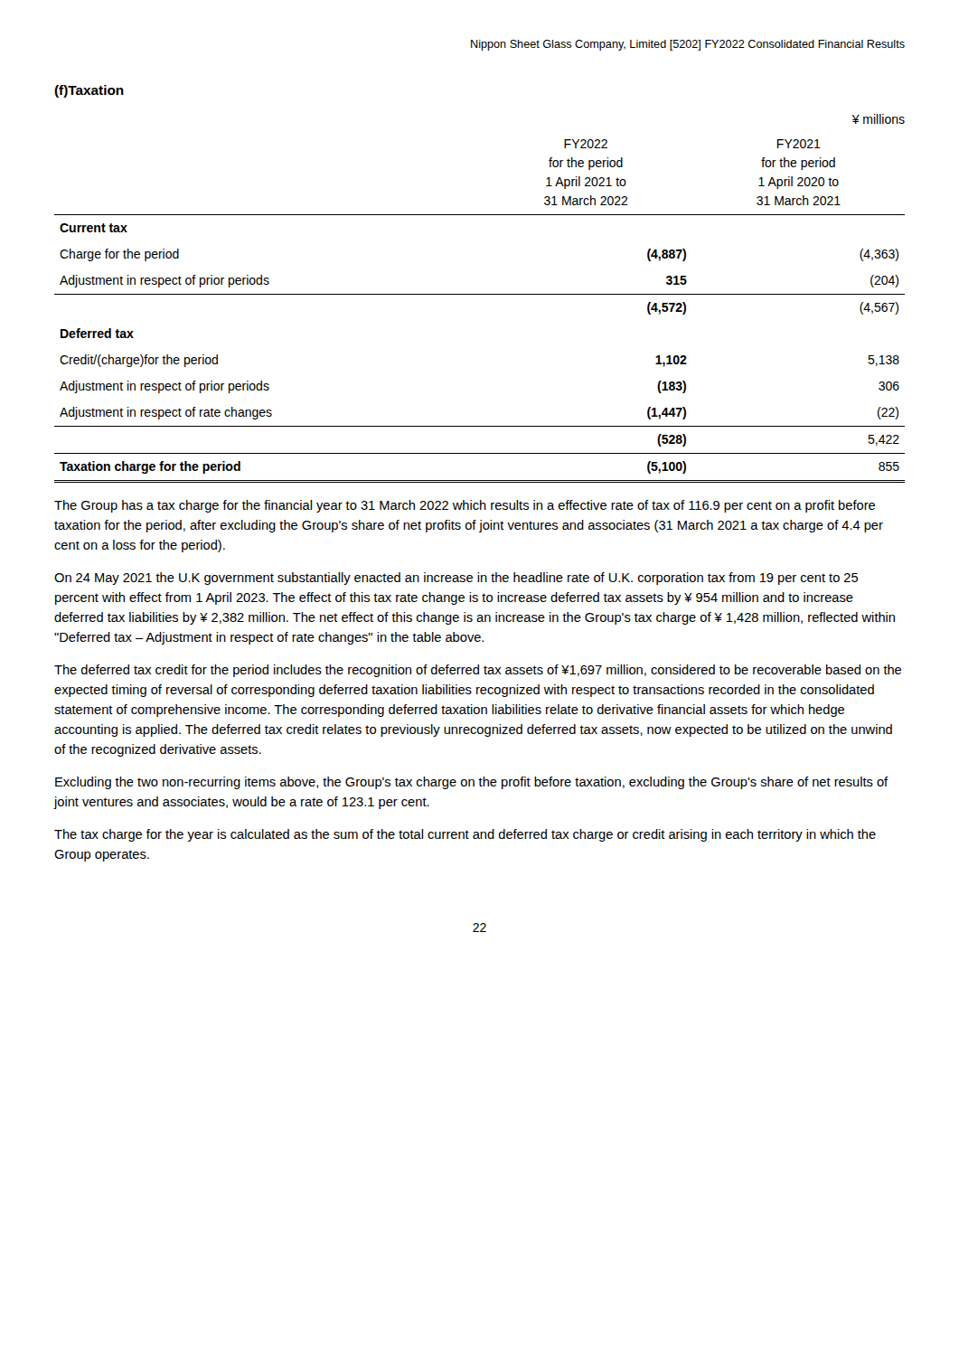Nippon Sheet Glass Company, Limited [5202] FY2022 Consolidated Financial Results
(f)Taxation
¥ millions
| | FY2022 for the period 1 April 2021 to 31 March 2022 | FY2021 for the period 1 April 2020 to 31 March 2021 |
| --- | --- | --- |
| Current tax | | |
| Charge for the period | (4,887) | (4,363) |
| Adjustment in respect of prior periods | 315 | (204) |
| | (4,572) | (4,567) |
| Deferred tax | | |
| Credit/(charge)for the period | 1,102 | 5,138 |
| Adjustment in respect of prior periods | (183) | 306 |
| Adjustment in respect of rate changes | (1,447) | (22) |
| | (528) | 5,422 |
| Taxation charge for the period | (5,100) | 855 |
The Group has a tax charge for the financial year to 31 March 2022 which results in a effective rate of tax of 116.9 per cent on a profit before taxation for the period, after excluding the Group's share of net profits of joint ventures and associates (31 March 2021 a tax charge of 4.4 per cent on a loss for the period).
On 24 May 2021 the U.K government substantially enacted an increase in the headline rate of U.K. corporation tax from 19 per cent to 25 percent with effect from 1 April 2023. The effect of this tax rate change is to increase deferred tax assets by ¥ 954 million and to increase deferred tax liabilities by ¥ 2,382 million. The net effect of this change is an increase in the Group's tax charge of ¥ 1,428 million, reflected within "Deferred tax – Adjustment in respect of rate changes" in the table above.
The deferred tax credit for the period includes the recognition of deferred tax assets of ¥1,697 million, considered to be recoverable based on the expected timing of reversal of corresponding deferred taxation liabilities recognized with respect to transactions recorded in the consolidated statement of comprehensive income. The corresponding deferred taxation liabilities relate to derivative financial assets for which hedge accounting is applied. The deferred tax credit relates to previously unrecognized deferred tax assets, now expected to be utilized on the unwind of the recognized derivative assets.
Excluding the two non-recurring items above, the Group's tax charge on the profit before taxation, excluding the Group's share of net results of joint ventures and associates, would be a rate of 123.1 per cent.
The tax charge for the year is calculated as the sum of the total current and deferred tax charge or credit arising in each territory in which the Group operates.
22